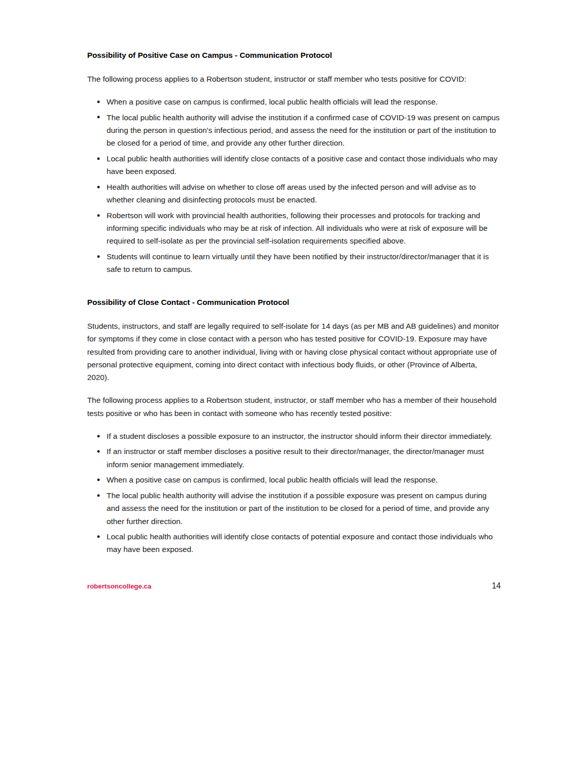Possibility of Positive Case on Campus - Communication Protocol
The following process applies to a Robertson student, instructor or staff member who tests positive for COVID:
When a positive case on campus is confirmed, local public health officials will lead the response.
The local public health authority will advise the institution if a confirmed case of COVID-19 was present on campus during the person in question's infectious period, and assess the need for the institution or part of the institution to be closed for a period of time, and provide any other further direction.
Local public health authorities will identify close contacts of a positive case and contact those individuals who may have been exposed.
Health authorities will advise on whether to close off areas used by the infected person and will advise as to whether cleaning and disinfecting protocols must be enacted.
Robertson will work with provincial health authorities, following their processes and protocols for tracking and informing specific individuals who may be at risk of infection. All individuals who were at risk of exposure will be required to self-isolate as per the provincial self-isolation requirements specified above.
Students will continue to learn virtually until they have been notified by their instructor/director/manager that it is safe to return to campus.
Possibility of Close Contact - Communication Protocol
Students, instructors, and staff are legally required to self-isolate for 14 days (as per MB and AB guidelines) and monitor for symptoms if they come in close contact with a person who has tested positive for COVID-19. Exposure may have resulted from providing care to another individual, living with or having close physical contact without appropriate use of personal protective equipment, coming into direct contact with infectious body fluids, or other (Province of Alberta, 2020).
The following process applies to a Robertson student, instructor, or staff member who has a member of their household tests positive or who has been in contact with someone who has recently tested positive:
If a student discloses a possible exposure to an instructor, the instructor should inform their director immediately.
If an instructor or staff member discloses a positive result to their director/manager, the director/manager must inform senior management immediately.
When a positive case on campus is confirmed, local public health officials will lead the response.
The local public health authority will advise the institution if a possible exposure was present on campus during and assess the need for the institution or part of the institution to be closed for a period of time, and provide any other further direction.
Local public health authorities will identify close contacts of potential exposure and contact those individuals who may have been exposed.
robertsoncollege.ca 14